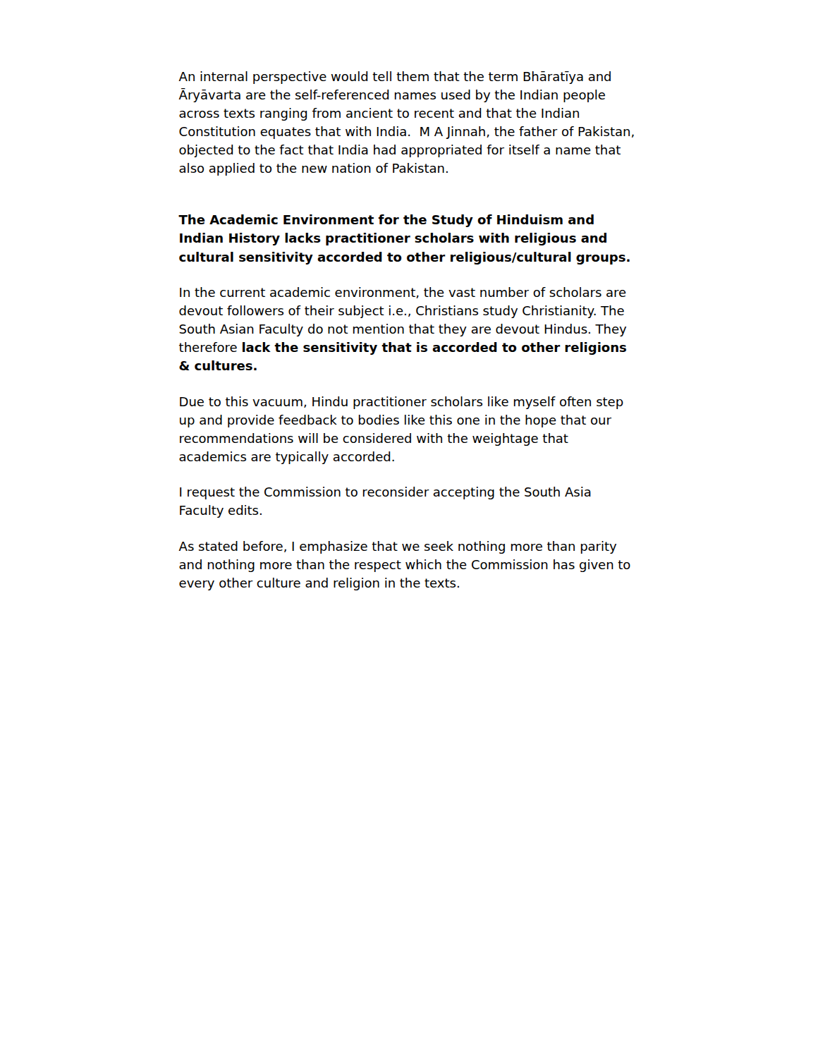An internal perspective would tell them that the term Bhāratīya and Āryāvarta are the self-referenced names used by the Indian people across texts ranging from ancient to recent and that the Indian Constitution equates that with India. M A Jinnah, the father of Pakistan, objected to the fact that India had appropriated for itself a name that also applied to the new nation of Pakistan.
The Academic Environment for the Study of Hinduism and Indian History lacks practitioner scholars with religious and cultural sensitivity accorded to other religious/cultural groups.
In the current academic environment, the vast number of scholars are devout followers of their subject i.e., Christians study Christianity. The South Asian Faculty do not mention that they are devout Hindus. They therefore lack the sensitivity that is accorded to other religions & cultures.
Due to this vacuum, Hindu practitioner scholars like myself often step up and provide feedback to bodies like this one in the hope that our recommendations will be considered with the weightage that academics are typically accorded.
I request the Commission to reconsider accepting the South Asia Faculty edits.
As stated before, I emphasize that we seek nothing more than parity and nothing more than the respect which the Commission has given to every other culture and religion in the texts.